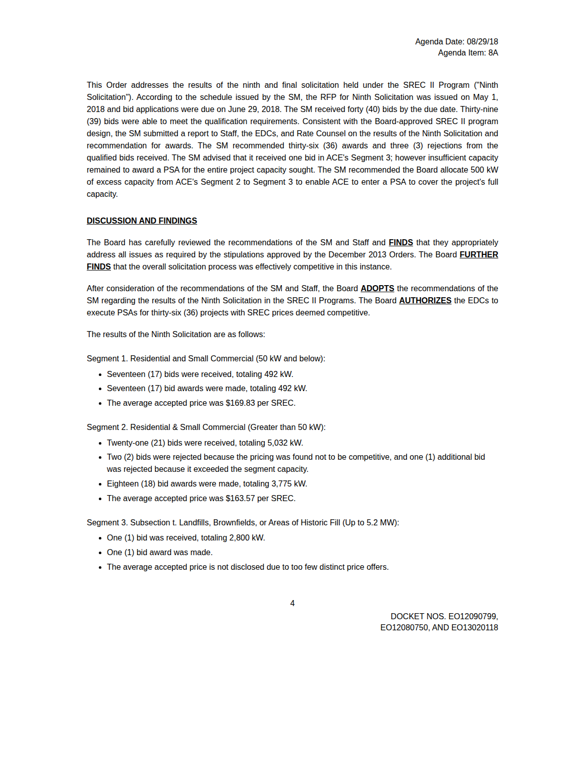Agenda Date: 08/29/18
Agenda Item: 8A
This Order addresses the results of the ninth and final solicitation held under the SREC II Program ("Ninth Solicitation"). According to the schedule issued by the SM, the RFP for Ninth Solicitation was issued on May 1, 2018 and bid applications were due on June 29, 2018. The SM received forty (40) bids by the due date. Thirty-nine (39) bids were able to meet the qualification requirements. Consistent with the Board-approved SREC II program design, the SM submitted a report to Staff, the EDCs, and Rate Counsel on the results of the Ninth Solicitation and recommendation for awards. The SM recommended thirty-six (36) awards and three (3) rejections from the qualified bids received. The SM advised that it received one bid in ACE's Segment 3; however insufficient capacity remained to award a PSA for the entire project capacity sought. The SM recommended the Board allocate 500 kW of excess capacity from ACE's Segment 2 to Segment 3 to enable ACE to enter a PSA to cover the project's full capacity.
DISCUSSION AND FINDINGS
The Board has carefully reviewed the recommendations of the SM and Staff and FINDS that they appropriately address all issues as required by the stipulations approved by the December 2013 Orders. The Board FURTHER FINDS that the overall solicitation process was effectively competitive in this instance.
After consideration of the recommendations of the SM and Staff, the Board ADOPTS the recommendations of the SM regarding the results of the Ninth Solicitation in the SREC II Programs. The Board AUTHORIZES the EDCs to execute PSAs for thirty-six (36) projects with SREC prices deemed competitive.
The results of the Ninth Solicitation are as follows:
Segment 1. Residential and Small Commercial (50 kW and below):
Seventeen (17) bids were received, totaling 492 kW.
Seventeen (17) bid awards were made, totaling 492 kW.
The average accepted price was $169.83 per SREC.
Segment 2. Residential & Small Commercial (Greater than 50 kW):
Twenty-one (21) bids were received, totaling 5,032 kW.
Two (2) bids were rejected because the pricing was found not to be competitive, and one (1) additional bid was rejected because it exceeded the segment capacity.
Eighteen (18) bid awards were made, totaling 3,775 kW.
The average accepted price was $163.57 per SREC.
Segment 3. Subsection t. Landfills, Brownfields, or Areas of Historic Fill (Up to 5.2 MW):
One (1) bid was received, totaling 2,800 kW.
One (1) bid award was made.
The average accepted price is not disclosed due to too few distinct price offers.
4
DOCKET NOS. EO12090799,
EO12080750, AND EO13020118